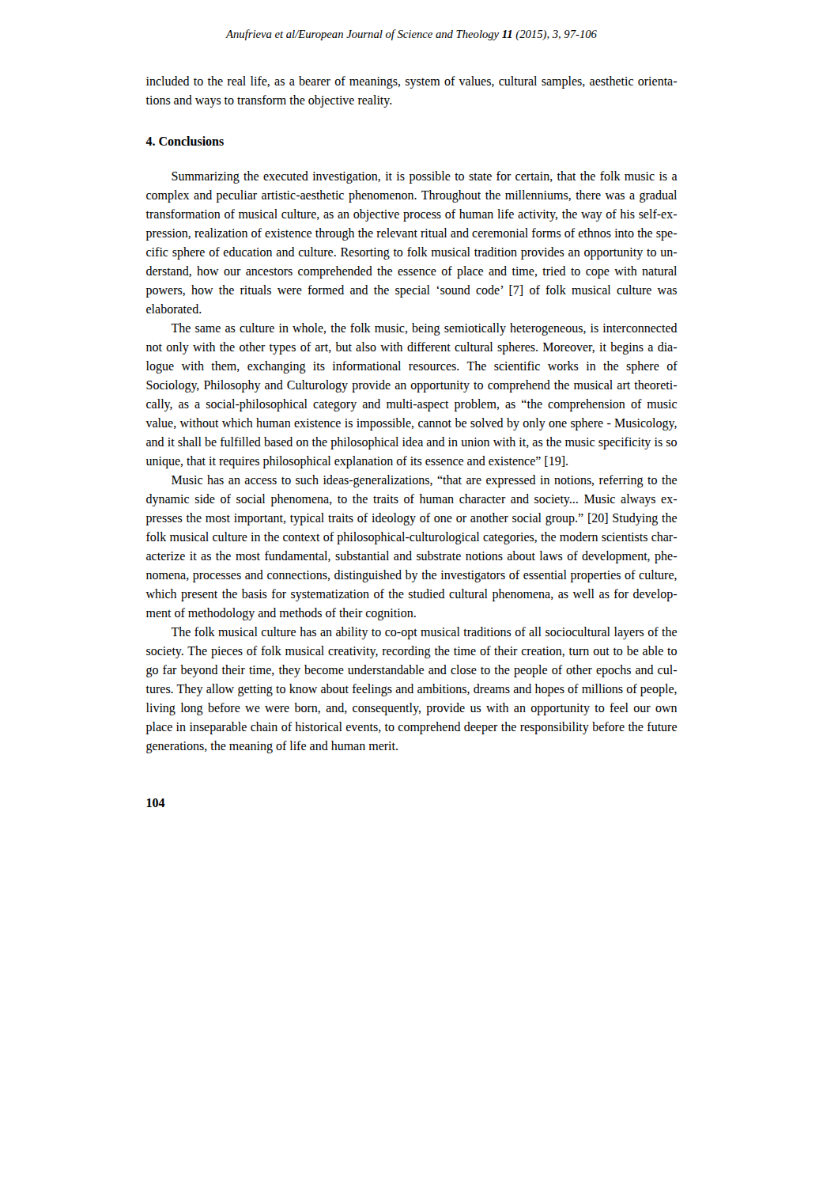Anufrieva et al/European Journal of Science and Theology 11 (2015), 3, 97-106
included to the real life, as a bearer of meanings, system of values, cultural samples, aesthetic orientations and ways to transform the objective reality.
4. Conclusions
Summarizing the executed investigation, it is possible to state for certain, that the folk music is a complex and peculiar artistic-aesthetic phenomenon. Throughout the millenniums, there was a gradual transformation of musical culture, as an objective process of human life activity, the way of his self-expression, realization of existence through the relevant ritual and ceremonial forms of ethnos into the specific sphere of education and culture. Resorting to folk musical tradition provides an opportunity to understand, how our ancestors comprehended the essence of place and time, tried to cope with natural powers, how the rituals were formed and the special ‘sound code’ [7] of folk musical culture was elaborated.
The same as culture in whole, the folk music, being semiotically heterogeneous, is interconnected not only with the other types of art, but also with different cultural spheres. Moreover, it begins a dialogue with them, exchanging its informational resources. The scientific works in the sphere of Sociology, Philosophy and Culturology provide an opportunity to comprehend the musical art theoretically, as a social-philosophical category and multi-aspect problem, as “the comprehension of music value, without which human existence is impossible, cannot be solved by only one sphere - Musicology, and it shall be fulfilled based on the philosophical idea and in union with it, as the music specificity is so unique, that it requires philosophical explanation of its essence and existence” [19].
Music has an access to such ideas-generalizations, “that are expressed in notions, referring to the dynamic side of social phenomena, to the traits of human character and society... Music always expresses the most important, typical traits of ideology of one or another social group.” [20] Studying the folk musical culture in the context of philosophical-culturological categories, the modern scientists characterize it as the most fundamental, substantial and substrate notions about laws of development, phenomena, processes and connections, distinguished by the investigators of essential properties of culture, which present the basis for systematization of the studied cultural phenomena, as well as for development of methodology and methods of their cognition.
The folk musical culture has an ability to co-opt musical traditions of all sociocultural layers of the society. The pieces of folk musical creativity, recording the time of their creation, turn out to be able to go far beyond their time, they become understandable and close to the people of other epochs and cultures. They allow getting to know about feelings and ambitions, dreams and hopes of millions of people, living long before we were born, and, consequently, provide us with an opportunity to feel our own place in inseparable chain of historical events, to comprehend deeper the responsibility before the future generations, the meaning of life and human merit.
104